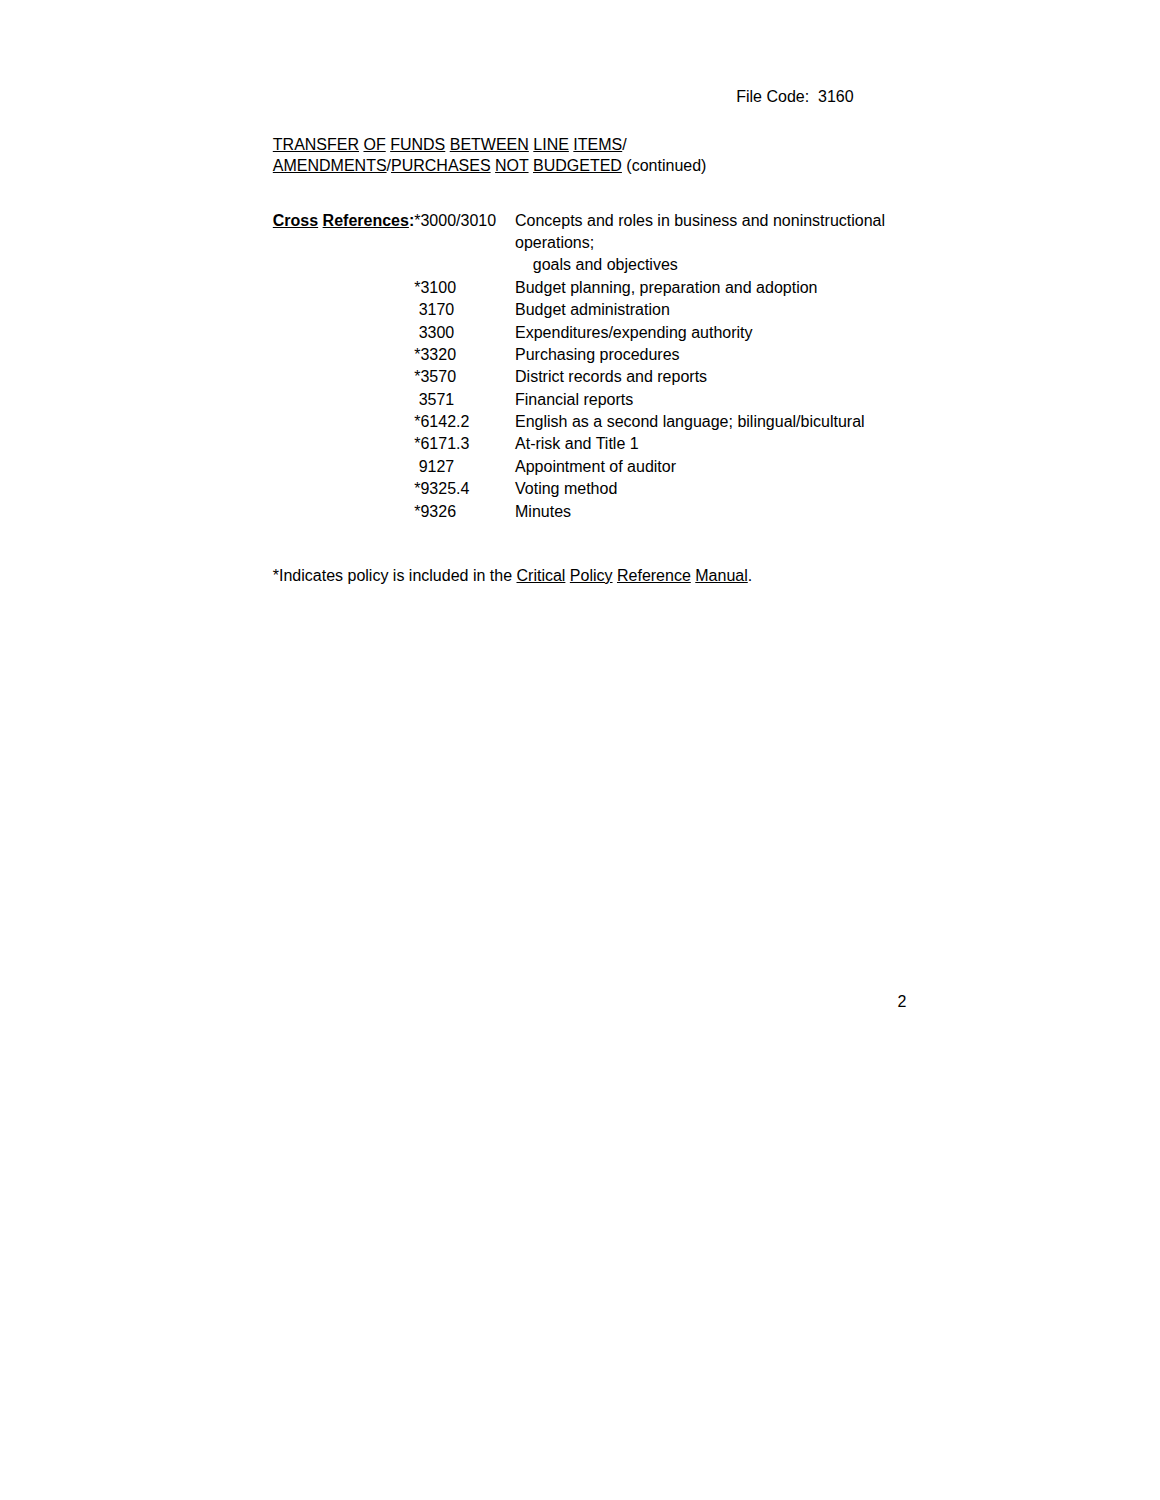File Code: 3160
TRANSFER OF FUNDS BETWEEN LINE ITEMS/
AMENDMENTS/PURCHASES NOT BUDGETED (continued)
| Cross References : | *3000/3010 | Concepts and roles in business and noninstructional operations; |
| | | goals and objectives |
| | *3100 | Budget planning, preparation and adoption |
| | 3170 | Budget administration |
| | 3300 | Expenditures/expending authority |
| | *3320 | Purchasing procedures |
| | *3570 | District records and reports |
| | 3571 | Financial reports |
| | *6142.2 | English as a second language; bilingual/bicultural |
| | *6171.3 | At-risk and Title 1 |
| | 9127 | Appointment of auditor |
| | *9325.4 | Voting method |
| | *9326 | Minutes |
*Indicates policy is included in the Critical Policy Reference Manual.
2